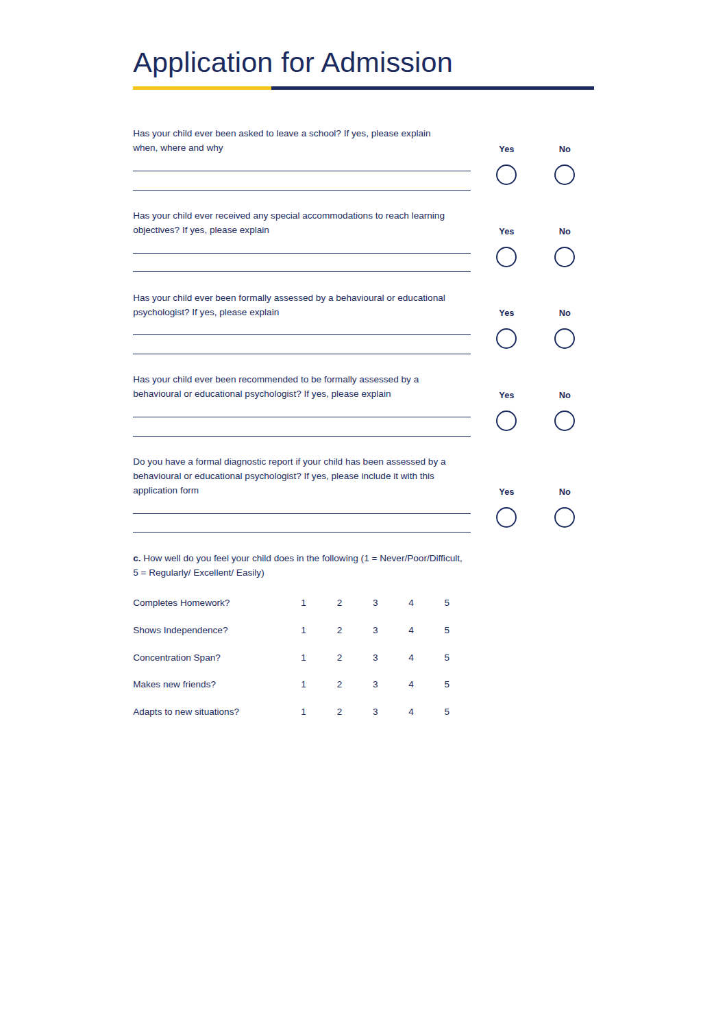Application for Admission
Has your child ever been asked to leave a school? If yes, please explain when, where and why
Yes
No
Has your child ever received any special accommodations to reach learning objectives? If yes, please explain
Yes
No
Has your child ever been formally assessed by a behavioural or educational psychologist? If yes, please explain
Yes
No
Has your child ever been recommended to be formally assessed by a behavioural or educational psychologist? If yes, please explain
Yes
No
Do you have a formal diagnostic report if your child has been assessed by a behavioural or educational psychologist? If yes, please include it with this application form
Yes
No
c. How well do you feel your child does in the following (1 = Never/Poor/Difficult, 5 = Regularly/ Excellent/ Easily)
| Completes Homework? | 1 | 2 | 3 | 4 | 5 |
| Shows Independence? | 1 | 2 | 3 | 4 | 5 |
| Concentration Span? | 1 | 2 | 3 | 4 | 5 |
| Makes new friends? | 1 | 2 | 3 | 4 | 5 |
| Adapts to new situations? | 1 | 2 | 3 | 4 | 5 |